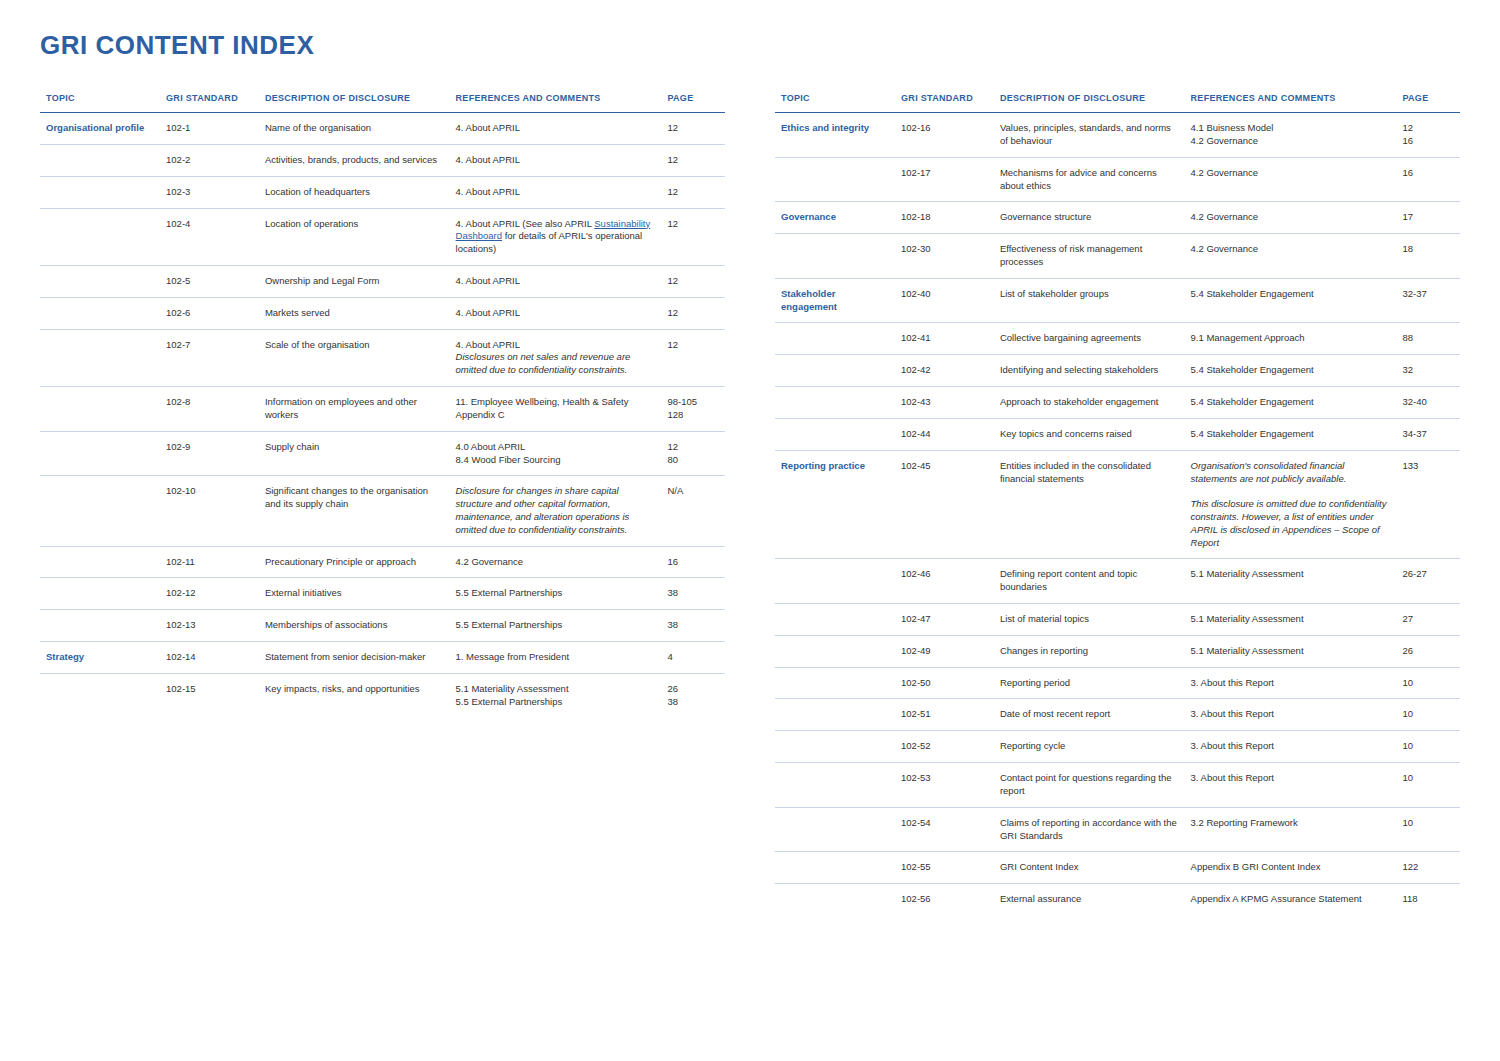GRI CONTENT INDEX
| Topic | GRI Standard | Description of Disclosure | References and Comments | Page |
| --- | --- | --- | --- | --- |
| Organisational profile | 102-1 | Name of the organisation | 4. About APRIL | 12 |
| | 102-2 | Activities, brands, products, and services | 4. About APRIL | 12 |
| | 102-3 | Location of headquarters | 4. About APRIL | 12 |
| | 102-4 | Location of operations | 4. About APRIL (See also APRIL Sustainability Dashboard for details of APRIL's operational locations) | 12 |
| | 102-5 | Ownership and Legal Form | 4. About APRIL | 12 |
| | 102-6 | Markets served | 4. About APRIL | 12 |
| | 102-7 | Scale of the organisation | 4. About APRIL Disclosures on net sales and revenue are omitted due to confidentiality constraints. | 12 |
| | 102-8 | Information on employees and other workers | 11. Employee Wellbeing, Health & Safety Appendix C | 98-105 128 |
| | 102-9 | Supply chain | 4.0 About APRIL 8.4 Wood Fiber Sourcing | 12 80 |
| | 102-10 | Significant changes to the organisation and its supply chain | Disclosure for changes in share capital structure and other capital formation, maintenance, and alteration operations is omitted due to confidentiality constraints. | N/A |
| | 102-11 | Precautionary Principle or approach | 4.2 Governance | 16 |
| | 102-12 | External initiatives | 5.5 External Partnerships | 38 |
| | 102-13 | Memberships of associations | 5.5 External Partnerships | 38 |
| Strategy | 102-14 | Statement from senior decision-maker | 1. Message from President | 4 |
| | 102-15 | Key impacts, risks, and opportunities | 5.1 Materiality Assessment 5.5 External Partnerships | 26 38 |
| Topic | GRI Standard | Description of Disclosure | References and Comments | Page |
| --- | --- | --- | --- | --- |
| Ethics and integrity | 102-16 | Values, principles, standards, and norms of behaviour | 4.1 Buisness Model 4.2 Governance | 12 16 |
| | 102-17 | Mechanisms for advice and concerns about ethics | 4.2 Governance | 16 |
| Governance | 102-18 | Governance structure | 4.2 Governance | 17 |
| | 102-30 | Effectiveness of risk management processes | 4.2 Governance | 18 |
| Stakeholder engagement | 102-40 | List of stakeholder groups | 5.4 Stakeholder Engagement | 32-37 |
| | 102-41 | Collective bargaining agreements | 9.1 Management Approach | 88 |
| | 102-42 | Identifying and selecting stakeholders | 5.4 Stakeholder Engagement | 32 |
| | 102-43 | Approach to stakeholder engagement | 5.4 Stakeholder Engagement | 32-40 |
| | 102-44 | Key topics and concerns raised | 5.4 Stakeholder Engagement | 34-37 |
| Reporting practice | 102-45 | Entities included in the consolidated financial statements | Organisation's consolidated financial statements are not publicly available. This disclosure is omitted due to confidentiality constraints. However, a list of entities under APRIL is disclosed in Appendices – Scope of Report | 133 |
| | 102-46 | Defining report content and topic boundaries | 5.1 Materiality Assessment | 26-27 |
| | 102-47 | List of material topics | 5.1 Materiality Assessment | 27 |
| | 102-49 | Changes in reporting | 5.1 Materiality Assessment | 26 |
| | 102-50 | Reporting period | 3. About this Report | 10 |
| | 102-51 | Date of most recent report | 3. About this Report | 10 |
| | 102-52 | Reporting cycle | 3. About this Report | 10 |
| | 102-53 | Contact point for questions regarding the report | 3. About this Report | 10 |
| | 102-54 | Claims of reporting in accordance with the GRI Standards | 3.2 Reporting Framework | 10 |
| | 102-55 | GRI Content Index | Appendix B GRI Content Index | 122 |
| | 102-56 | External assurance | Appendix A KPMG Assurance Statement | 118 |